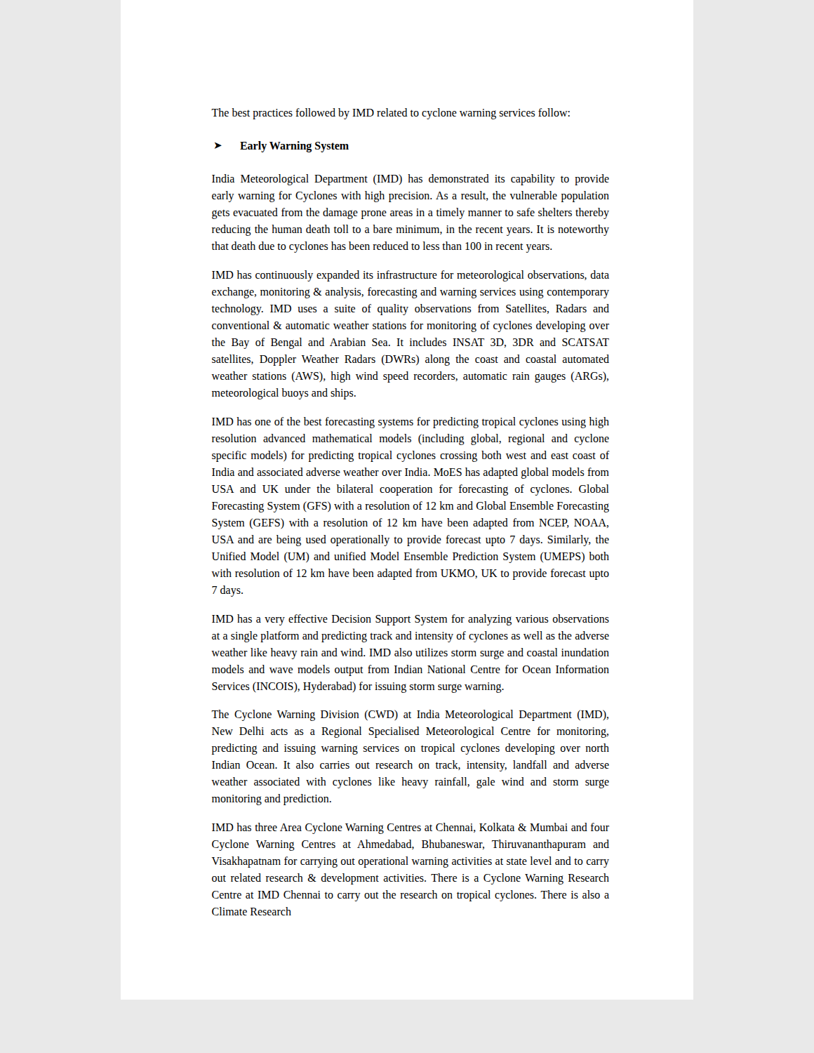The best practices followed by IMD related to cyclone warning services follow:
Early Warning System
India Meteorological Department (IMD) has demonstrated its capability to provide early warning for Cyclones with high precision. As a result, the vulnerable population gets evacuated from the damage prone areas in a timely manner to safe shelters thereby reducing the human death toll to a bare minimum, in the recent years. It is noteworthy that death due to cyclones has been reduced to less than 100 in recent years.
IMD has continuously expanded its infrastructure for meteorological observations, data exchange, monitoring & analysis, forecasting and warning services using contemporary technology. IMD uses a suite of quality observations from Satellites, Radars and conventional & automatic weather stations for monitoring of cyclones developing over the Bay of Bengal and Arabian Sea. It includes INSAT 3D, 3DR and SCATSAT satellites, Doppler Weather Radars (DWRs) along the coast and coastal automated weather stations (AWS), high wind speed recorders, automatic rain gauges (ARGs), meteorological buoys and ships.
IMD has one of the best forecasting systems for predicting tropical cyclones using high resolution advanced mathematical models (including global, regional and cyclone specific models) for predicting tropical cyclones crossing both west and east coast of India and associated adverse weather over India. MoES has adapted global models from USA and UK under the bilateral cooperation for forecasting of cyclones. Global Forecasting System (GFS) with a resolution of 12 km and Global Ensemble Forecasting System (GEFS) with a resolution of 12 km have been adapted from NCEP, NOAA, USA and are being used operationally to provide forecast upto 7 days. Similarly, the Unified Model (UM) and unified Model Ensemble Prediction System (UMEPS) both with resolution of 12 km have been adapted from UKMO, UK to provide forecast upto 7 days.
IMD has a very effective Decision Support System for analyzing various observations at a single platform and predicting track and intensity of cyclones as well as the adverse weather like heavy rain and wind. IMD also utilizes storm surge and coastal inundation models and wave models output from Indian National Centre for Ocean Information Services (INCOIS), Hyderabad) for issuing storm surge warning.
The Cyclone Warning Division (CWD) at India Meteorological Department (IMD), New Delhi acts as a Regional Specialised Meteorological Centre for monitoring, predicting and issuing warning services on tropical cyclones developing over north Indian Ocean. It also carries out research on track, intensity, landfall and adverse weather associated with cyclones like heavy rainfall, gale wind and storm surge monitoring and prediction.
IMD has three Area Cyclone Warning Centres at Chennai, Kolkata & Mumbai and four Cyclone Warning Centres at Ahmedabad, Bhubaneswar, Thiruvananthapuram and Visakhapatnam for carrying out operational warning activities at state level and to carry out related research & development activities. There is a Cyclone Warning Research Centre at IMD Chennai to carry out the research on tropical cyclones. There is also a Climate Research